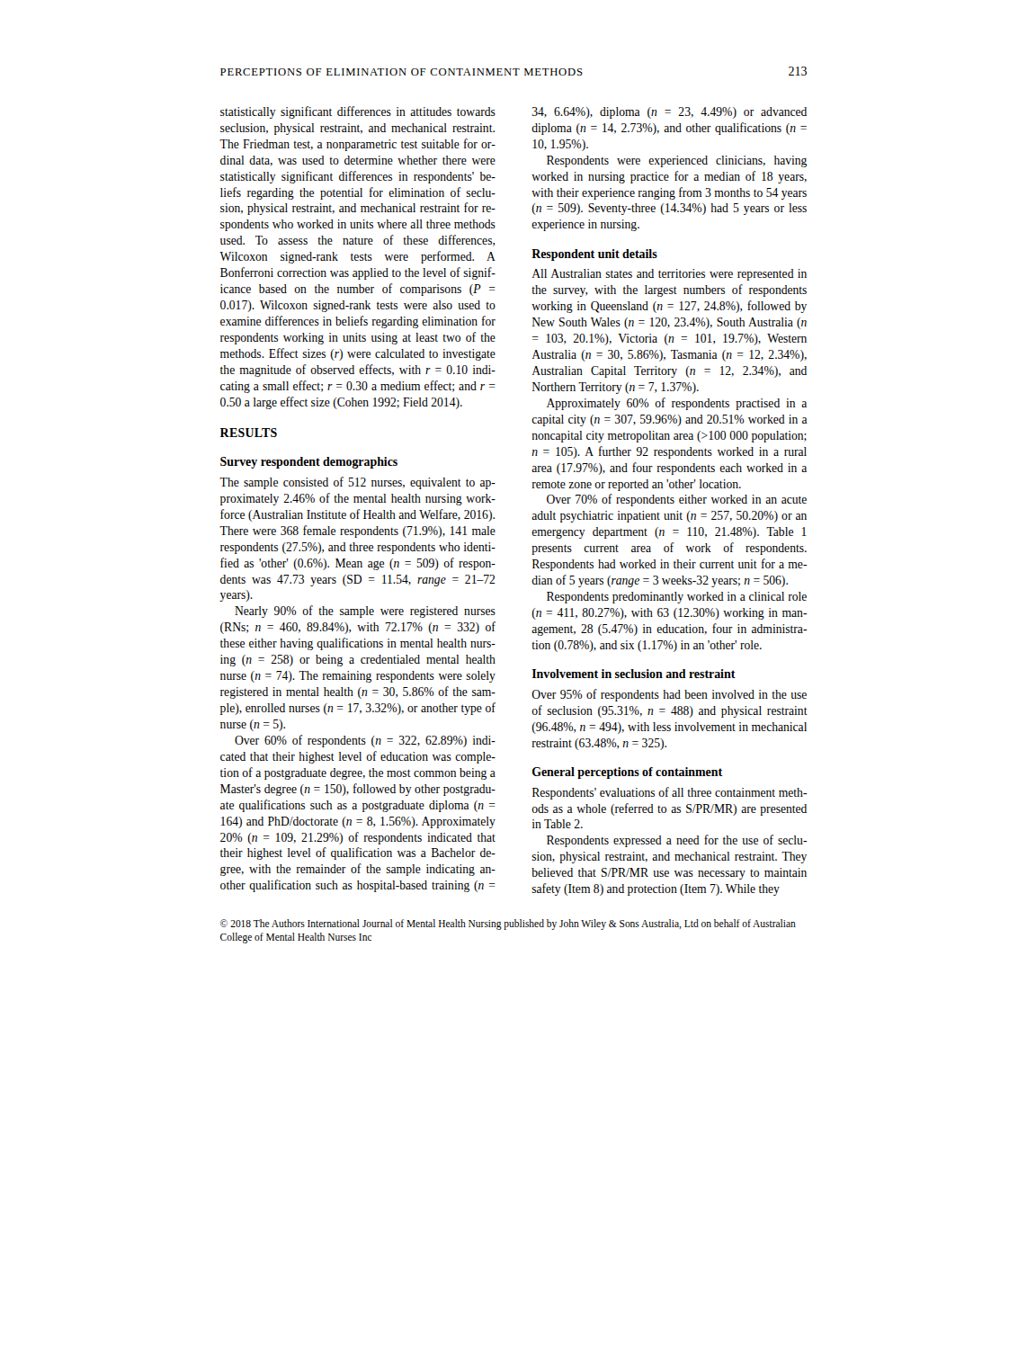Perceptions of elimination of containment methods 213
statistically significant differences in attitudes towards seclusion, physical restraint, and mechanical restraint. The Friedman test, a nonparametric test suitable for ordinal data, was used to determine whether there were statistically significant differences in respondents' beliefs regarding the potential for elimination of seclusion, physical restraint, and mechanical restraint for respondents who worked in units where all three methods used. To assess the nature of these differences, Wilcoxon signed-rank tests were performed. A Bonferroni correction was applied to the level of significance based on the number of comparisons (P = 0.017). Wilcoxon signed-rank tests were also used to examine differences in beliefs regarding elimination for respondents working in units using at least two of the methods. Effect sizes (r) were calculated to investigate the magnitude of observed effects, with r = 0.10 indicating a small effect; r = 0.30 a medium effect; and r = 0.50 a large effect size (Cohen 1992; Field 2014).
Results
Survey respondent demographics
The sample consisted of 512 nurses, equivalent to approximately 2.46% of the mental health nursing workforce (Australian Institute of Health and Welfare, 2016). There were 368 female respondents (71.9%), 141 male respondents (27.5%), and three respondents who identified as 'other' (0.6%). Mean age (n = 509) of respondents was 47.73 years (SD = 11.54, range = 21–72 years).
Nearly 90% of the sample were registered nurses (RNs; n = 460, 89.84%), with 72.17% (n = 332) of these either having qualifications in mental health nursing (n = 258) or being a credentialed mental health nurse (n = 74). The remaining respondents were solely registered in mental health (n = 30, 5.86% of the sample), enrolled nurses (n = 17, 3.32%), or another type of nurse (n = 5).
Over 60% of respondents (n = 322, 62.89%) indicated that their highest level of education was completion of a postgraduate degree, the most common being a Master's degree (n = 150), followed by other postgraduate qualifications such as a postgraduate diploma (n = 164) and PhD/doctorate (n = 8, 1.56%). Approximately 20% (n = 109, 21.29%) of respondents indicated that their highest level of qualification was a Bachelor degree, with the remainder of the sample indicating another qualification such as hospital-based training (n = 34, 6.64%), diploma (n = 23, 4.49%) or advanced diploma (n = 14, 2.73%), and other qualifications (n = 10, 1.95%).
Respondents were experienced clinicians, having worked in nursing practice for a median of 18 years, with their experience ranging from 3 months to 54 years (n = 509). Seventy-three (14.34%) had 5 years or less experience in nursing.
Respondent unit details
All Australian states and territories were represented in the survey, with the largest numbers of respondents working in Queensland (n = 127, 24.8%), followed by New South Wales (n = 120, 23.4%), South Australia (n = 103, 20.1%), Victoria (n = 101, 19.7%), Western Australia (n = 30, 5.86%), Tasmania (n = 12, 2.34%), Australian Capital Territory (n = 12, 2.34%), and Northern Territory (n = 7, 1.37%).
Approximately 60% of respondents practised in a capital city (n = 307, 59.96%) and 20.51% worked in a noncapital city metropolitan area (>100 000 population; n = 105). A further 92 respondents worked in a rural area (17.97%), and four respondents each worked in a remote zone or reported an 'other' location.
Over 70% of respondents either worked in an acute adult psychiatric inpatient unit (n = 257, 50.20%) or an emergency department (n = 110, 21.48%). Table 1 presents current area of work of respondents. Respondents had worked in their current unit for a median of 5 years (range = 3 weeks-32 years; n = 506).
Respondents predominantly worked in a clinical role (n = 411, 80.27%), with 63 (12.30%) working in management, 28 (5.47%) in education, four in administration (0.78%), and six (1.17%) in an 'other' role.
Involvement in seclusion and restraint
Over 95% of respondents had been involved in the use of seclusion (95.31%, n = 488) and physical restraint (96.48%, n = 494), with less involvement in mechanical restraint (63.48%, n = 325).
General perceptions of containment
Respondents' evaluations of all three containment methods as a whole (referred to as S/PR/MR) are presented in Table 2.
Respondents expressed a need for the use of seclusion, physical restraint, and mechanical restraint. They believed that S/PR/MR use was necessary to maintain safety (Item 8) and protection (Item 7). While they
© 2018 The Authors International Journal of Mental Health Nursing published by John Wiley & Sons Australia, Ltd on behalf of Australian College of Mental Health Nurses Inc